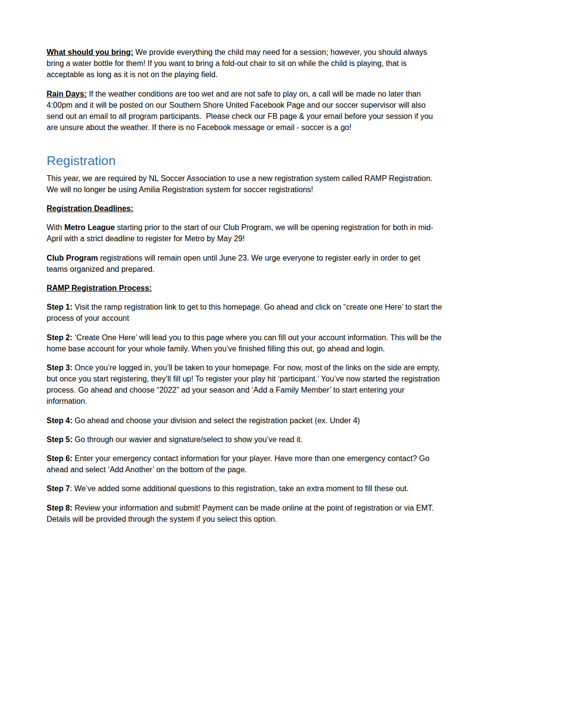What should you bring: We provide everything the child may need for a session; however, you should always bring a water bottle for them! If you want to bring a fold-out chair to sit on while the child is playing, that is acceptable as long as it is not on the playing field.
Rain Days: If the weather conditions are too wet and are not safe to play on, a call will be made no later than 4:00pm and it will be posted on our Southern Shore United Facebook Page and our soccer supervisor will also send out an email to all program participants. Please check our FB page & your email before your session if you are unsure about the weather. If there is no Facebook message or email - soccer is a go!
Registration
This year, we are required by NL Soccer Association to use a new registration system called RAMP Registration. We will no longer be using Amilia Registration system for soccer registrations!
Registration Deadlines:
With Metro League starting prior to the start of our Club Program, we will be opening registration for both in mid-April with a strict deadline to register for Metro by May 29!
Club Program registrations will remain open until June 23. We urge everyone to register early in order to get teams organized and prepared.
RAMP Registration Process:
Step 1: Visit the ramp registration link to get to this homepage. Go ahead and click on “create one Here’ to start the process of your account
Step 2: ‘Create One Here’ will lead you to this page where you can fill out your account information. This will be the home base account for your whole family. When you’ve finished filling this out, go ahead and login.
Step 3: Once you’re logged in, you’ll be taken to your homepage. For now, most of the links on the side are empty, but once you start registering, they’ll fill up! To register your play hit ‘participant.’ You’ve now started the registration process. Go ahead and choose “2022” ad your season and ‘Add a Family Member’ to start entering your information.
Step 4: Go ahead and choose your division and select the registration packet (ex. Under 4)
Step 5: Go through our wavier and signature/select to show you’ve read it.
Step 6: Enter your emergency contact information for your player. Have more than one emergency contact? Go ahead and select ‘Add Another’ on the bottom of the page.
Step 7: We’ve added some additional questions to this registration, take an extra moment to fill these out.
Step 8: Review your information and submit! Payment can be made online at the point of registration or via EMT. Details will be provided through the system if you select this option.